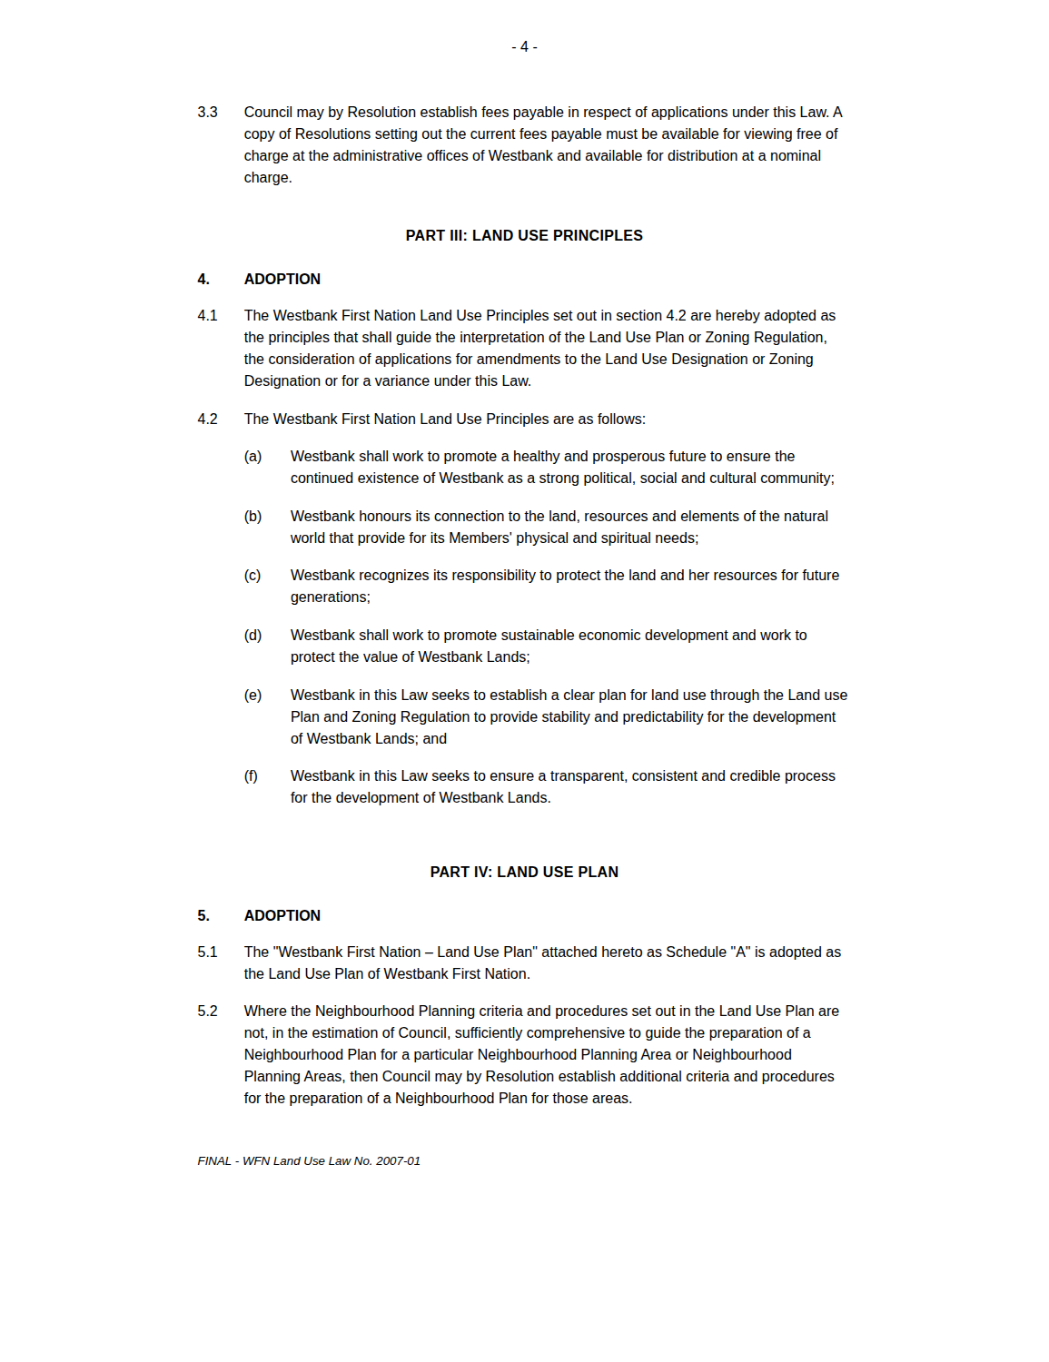- 4 -
3.3
Council may by Resolution establish fees payable in respect of applications under this Law. A copy of Resolutions setting out the current fees payable must be available for viewing free of charge at the administrative offices of Westbank and available for distribution at a nominal charge.
PART III: LAND USE PRINCIPLES
4.
ADOPTION
4.1
The Westbank First Nation Land Use Principles set out in section 4.2 are hereby adopted as the principles that shall guide the interpretation of the Land Use Plan or Zoning Regulation, the consideration of applications for amendments to the Land Use Designation or Zoning Designation or for a variance under this Law.
4.2
The Westbank First Nation Land Use Principles are as follows:
(a) Westbank shall work to promote a healthy and prosperous future to ensure the continued existence of Westbank as a strong political, social and cultural community;
(b) Westbank honours its connection to the land, resources and elements of the natural world that provide for its Members' physical and spiritual needs;
(c) Westbank recognizes its responsibility to protect the land and her resources for future generations;
(d) Westbank shall work to promote sustainable economic development and work to protect the value of Westbank Lands;
(e) Westbank in this Law seeks to establish a clear plan for land use through the Land use Plan and Zoning Regulation to provide stability and predictability for the development of Westbank Lands; and
(f) Westbank in this Law seeks to ensure a transparent, consistent and credible process for the development of Westbank Lands.
PART IV: LAND USE PLAN
5.
ADOPTION
5.1
The "Westbank First Nation – Land Use Plan" attached hereto as Schedule "A" is adopted as the Land Use Plan of Westbank First Nation.
5.2
Where the Neighbourhood Planning criteria and procedures set out in the Land Use Plan are not, in the estimation of Council, sufficiently comprehensive to guide the preparation of a Neighbourhood Plan for a particular Neighbourhood Planning Area or Neighbourhood Planning Areas, then Council may by Resolution establish additional criteria and procedures for the preparation of a Neighbourhood Plan for those areas.
FINAL - WFN Land Use Law No. 2007-01